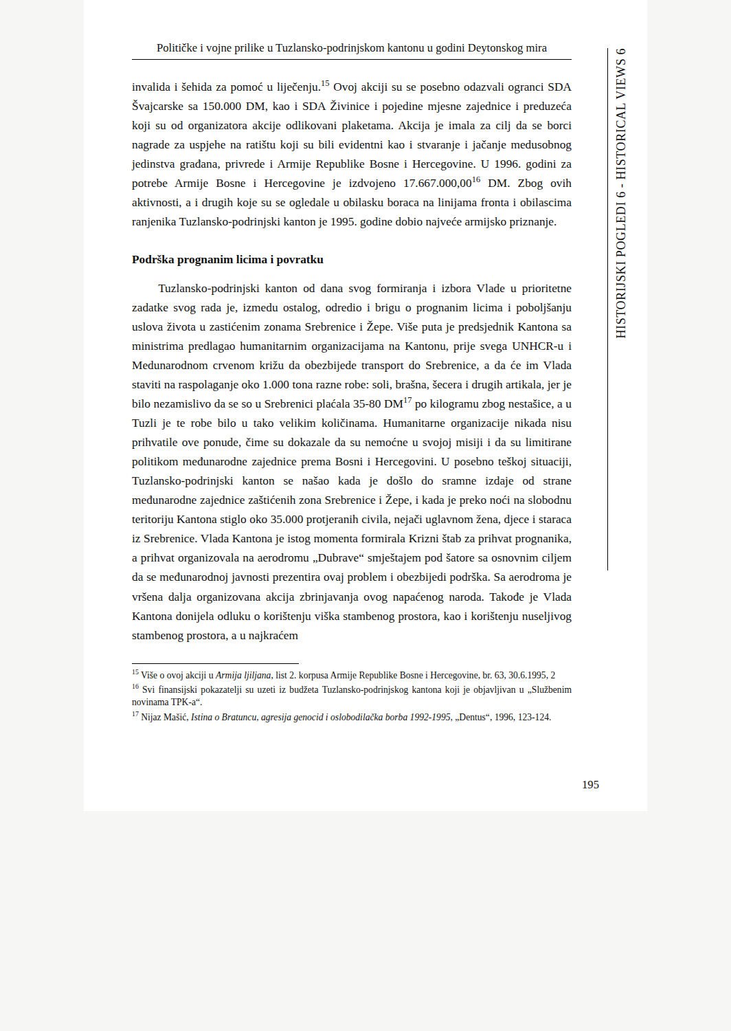Političke i vojne prilike u Tuzlansko-podrinjskom kantonu u godini Deytonskog mira
HISTORIJSKI POGLEDI 6 - HISTORICAL VIEWS 6
invalida i šehida za pomoć u liječenju.15 Ovoj akciji su se posebno odazvali ogranci SDA Švajcarske sa 150.000 DM, kao i SDA Živinice i pojedine mjesne zajednice i preduzeća koji su od organizatora akcije odlikovani plaketama. Akcija je imala za cilj da se borci nagrade za uspjehe na ratištu koji su bili evidentni kao i stvaranje i jačanje medusobnog jedinstva građana, privrede i Armije Republike Bosne i Hercegovine. U 1996. godini za potrebe Armije Bosne i Hercegovine je izdvojeno 17.667.000,0016 DM. Zbog ovih aktivnosti, a i drugih koje su se ogledale u obilasku boraca na linijama fronta i obilascima ranjenika Tuzlansko-podrinjski kanton je 1995. godine dobio najveće armijsko priznanje.
Podrška prognanim licima i povratku
Tuzlansko-podrinjski kanton od dana svog formiranja i izbora Vlade u prioritetne zadatke svog rada je, izmedu ostalog, odredio i brigu o prognanim licima i poboljšanju uslova života u zastićenim zonama Srebrenice i Žepe. Više puta je predsjednik Kantona sa ministrima predlagao humanitarnim organizacijama na Kantonu, prije svega UNHCR-u i Medunarodnom crvenom križu da obezbijede transport do Srebrenice, a da će im Vlada staviti na raspolaganje oko 1.000 tona razne robe: soli, brašna, šecera i drugih artikala, jer je bilo nezamislivo da se so u Srebrenici plaćala 35-80 DM17 po kilogramu zbog nestašice, a u Tuzli je te robe bilo u tako velikim količinama. Humanitarne organizacije nikada nisu prihvatile ove ponude, čime su dokazale da su nemoćne u svojoj misiji i da su limitirane politikom međunarodne zajednice prema Bosni i Hercegovini. U posebno teškoj situaciji, Tuzlansko-podrinjski kanton se našao kada je došlo do sramne izdaje od strane međunarodne zajednice zaštićenih zona Srebrenice i Žepe, i kada je preko noći na slobodnu teritoriju Kantona stiglo oko 35.000 protjeranih civila, nejači uglavnom žena, djece i staraca iz Srebrenice. Vlada Kantona je istog momenta formirala Krizni štab za prihvat prognanika, a prihvat organizovala na aerodromu „Dubrave“ smještajem pod šatore sa osnovnim ciljem da se međunarodnoj javnosti prezentira ovaj problem i obezbijedi podrška. Sa aerodroma je vršena dalja organizovana akcija zbrinjavanja ovog napaćenog naroda. Takođe je Vlada Kantona donijela odluku o korištenju viška stambenog prostora, kao i korištenju nuseljivog stambenog prostora, a u najkraćem
15 Više o ovoj akciji u Armija ljiljana, list 2. korpusa Armije Republike Bosne i Hercegovine, br. 63, 30.6.1995, 2
16 Svi finansijski pokazatelji su uzeti iz budžeta Tuzlansko-podrinjskog kantona koji je objavljivan u „Službenim novinama TPK-a“.
17 Nijaz Mašić, Istina o Bratuncu, agresija genocid i oslobodilačka borba 1992-1995, „Dentus“, 1996, 123-124.
195